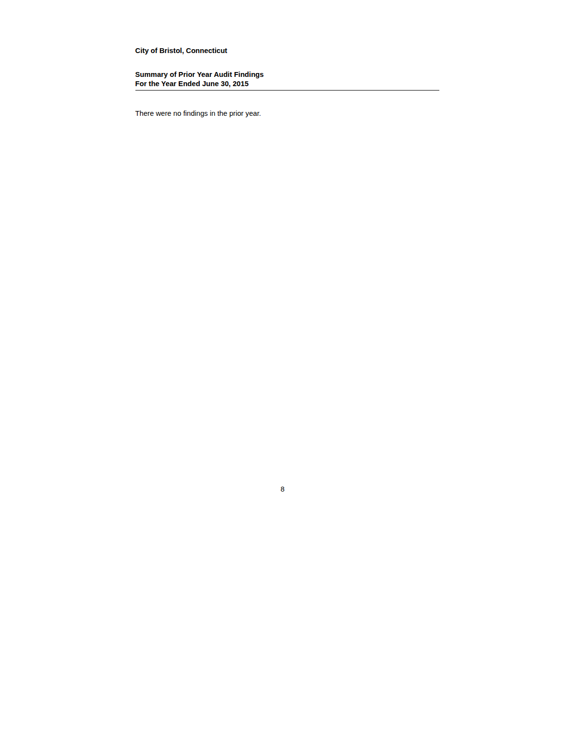City of Bristol, Connecticut
Summary of Prior Year Audit Findings
For the Year Ended June 30, 2015
There were no findings in the prior year.
8